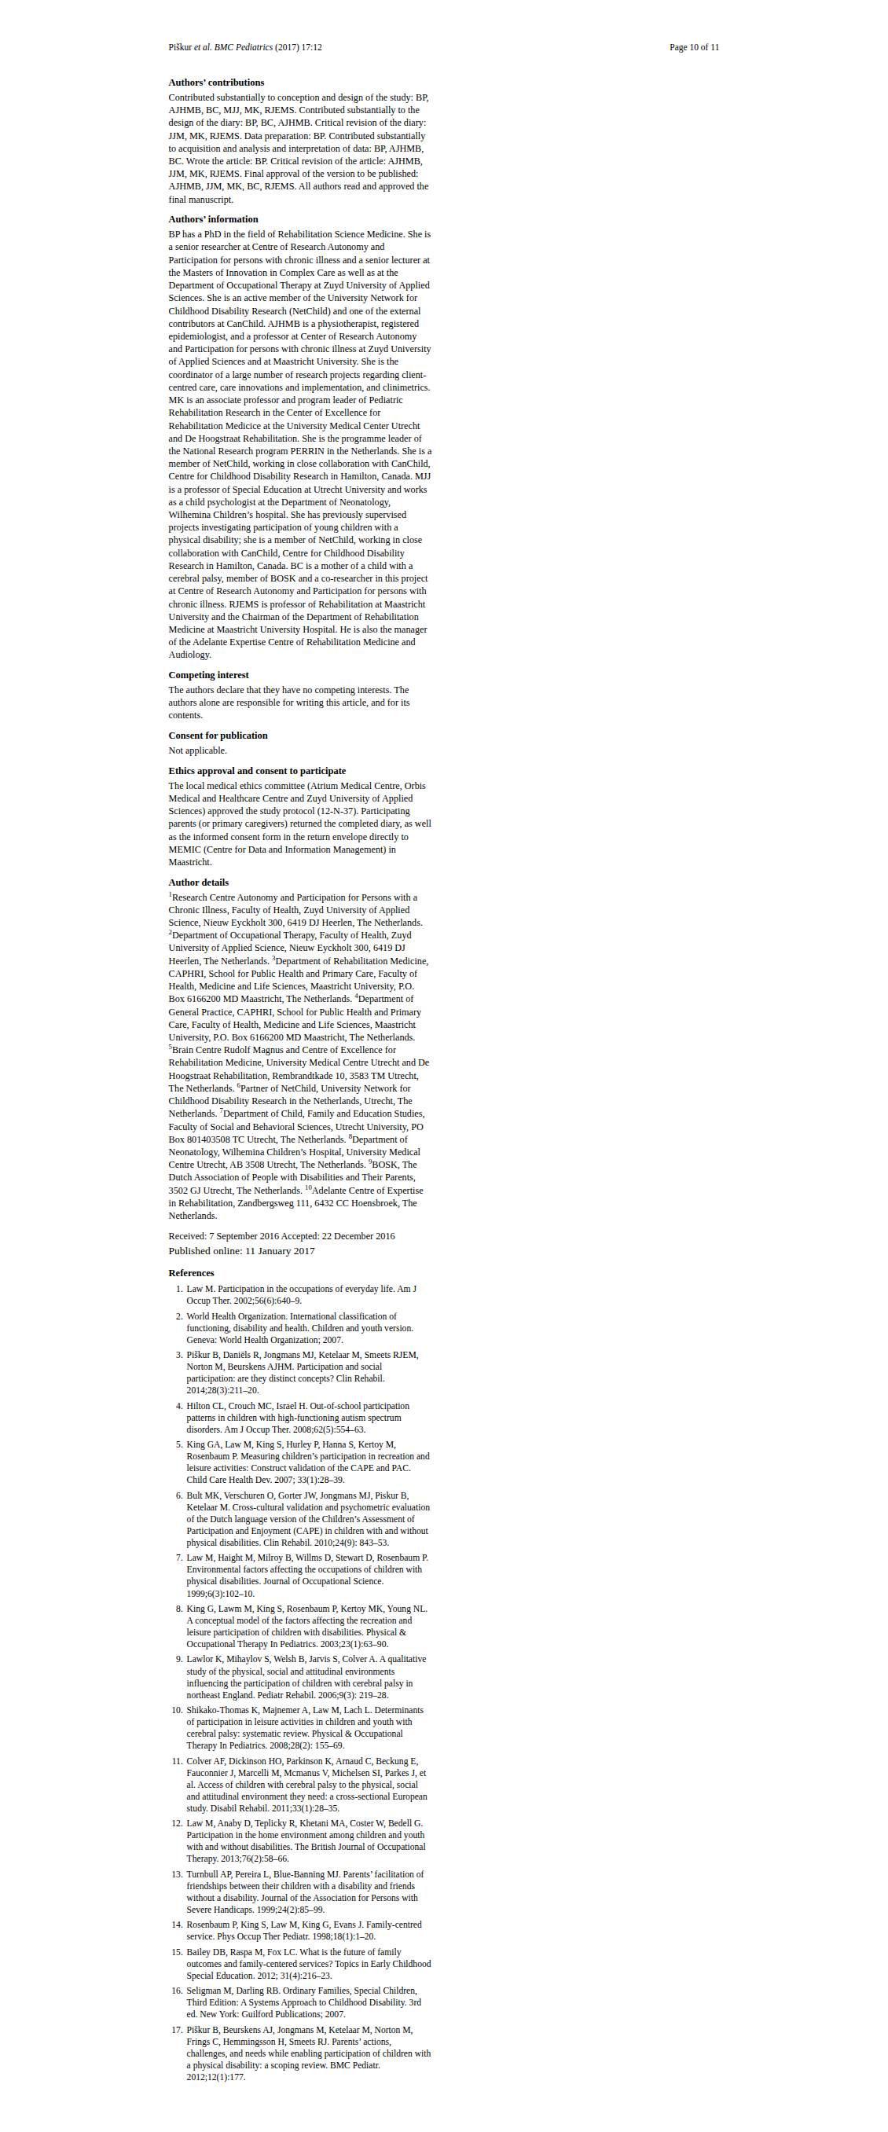Piškur et al. BMC Pediatrics (2017) 17:12
Page 10 of 11
Authors’ contributions
Contributed substantially to conception and design of the study: BP, AJHMB, BC, MJJ, MK, RJEMS. Contributed substantially to the design of the diary: BP, BC, AJHMB. Critical revision of the diary: JJM, MK, RJEMS. Data preparation: BP. Contributed substantially to acquisition and analysis and interpretation of data: BP, AJHMB, BC. Wrote the article: BP. Critical revision of the article: AJHMB, JJM, MK, RJEMS. Final approval of the version to be published: AJHMB, JJM, MK, BC, RJEMS. All authors read and approved the final manuscript.
Authors’ information
BP has a PhD in the field of Rehabilitation Science Medicine. She is a senior researcher at Centre of Research Autonomy and Participation for persons with chronic illness and a senior lecturer at the Masters of Innovation in Complex Care as well as at the Department of Occupational Therapy at Zuyd University of Applied Sciences. She is an active member of the University Network for Childhood Disability Research (NetChild) and one of the external contributors at CanChild. AJHMB is a physiotherapist, registered epidemiologist, and a professor at Center of Research Autonomy and Participation for persons with chronic illness at Zuyd University of Applied Sciences and at Maastricht University. She is the coordinator of a large number of research projects regarding client-centred care, care innovations and implementation, and clinimetrics. MK is an associate professor and program leader of Pediatric Rehabilitation Research in the Center of Excellence for Rehabilitation Medicice at the University Medical Center Utrecht and De Hoogstraat Rehabilitation. She is the programme leader of the National Research program PERRIN in the Netherlands. She is a member of NetChild, working in close collaboration with CanChild, Centre for Childhood Disability Research in Hamilton, Canada. MJJ is a professor of Special Education at Utrecht University and works as a child psychologist at the Department of Neonatology, Wilhemina Children’s hospital. She has previously supervised projects investigating participation of young children with a physical disability; she is a member of NetChild, working in close collaboration with CanChild, Centre for Childhood Disability Research in Hamilton, Canada. BC is a mother of a child with a cerebral palsy, member of BOSK and a co-researcher in this project at Centre of Research Autonomy and Participation for persons with chronic illness. RJEMS is professor of Rehabilitation at Maastricht University and the Chairman of the Department of Rehabilitation Medicine at Maastricht University Hospital. He is also the manager of the Adelante Expertise Centre of Rehabilitation Medicine and Audiology.
Competing interest
The authors declare that they have no competing interests. The authors alone are responsible for writing this article, and for its contents.
Consent for publication
Not applicable.
Ethics approval and consent to participate
The local medical ethics committee (Atrium Medical Centre, Orbis Medical and Healthcare Centre and Zuyd University of Applied Sciences) approved the study protocol (12-N-37). Participating parents (or primary caregivers) returned the completed diary, as well as the informed consent form in the return envelope directly to MEMIC (Centre for Data and Information Management) in Maastricht.
Author details
1Research Centre Autonomy and Participation for Persons with a Chronic Illness, Faculty of Health, Zuyd University of Applied Science, Nieuw Eyckholt 300, 6419 DJ Heerlen, The Netherlands. 2Department of Occupational Therapy, Faculty of Health, Zuyd University of Applied Science, Nieuw Eyckholt 300, 6419 DJ Heerlen, The Netherlands. 3Department of Rehabilitation Medicine, CAPHRI, School for Public Health and Primary Care, Faculty of Health, Medicine and Life Sciences, Maastricht University, P.O. Box 6166200 MD Maastricht, The Netherlands. 4Department of General Practice, CAPHRI, School for Public Health and Primary Care, Faculty of Health, Medicine and Life Sciences, Maastricht University, P.O. Box 6166200 MD Maastricht, The Netherlands. 5Brain Centre Rudolf Magnus and Centre of Excellence for Rehabilitation Medicine, University Medical Centre Utrecht and De Hoogstraat Rehabilitation, Rembrandtkade 10, 3583 TM Utrecht, The Netherlands. 6Partner of NetChild, University Network for Childhood Disability Research in the Netherlands, Utrecht, The Netherlands. 7Department of Child, Family and Education Studies, Faculty of Social and Behavioral Sciences, Utrecht University, PO Box 801403508 TC Utrecht, The Netherlands. 8Department of Neonatology, Wilhemina Children’s Hospital, University Medical Centre Utrecht, AB 3508 Utrecht, The Netherlands. 9BOSK, The Dutch Association of People with Disabilities and Their Parents, 3502 GJ Utrecht, The Netherlands. 10Adelante Centre of Expertise in Rehabilitation, Zandbergsweg 111, 6432 CC Hoensbroek, The Netherlands.
Received: 7 September 2016 Accepted: 22 December 2016
Published online: 11 January 2017
References
Law M. Participation in the occupations of everyday life. Am J Occup Ther. 2002;56(6):640–9.
World Health Organization. International classification of functioning, disability and health. Children and youth version. Geneva: World Health Organization; 2007.
Piškur B, Daniëls R, Jongmans MJ, Ketelaar M, Smeets RJEM, Norton M, Beurskens AJHM. Participation and social participation: are they distinct concepts? Clin Rehabil. 2014;28(3):211–20.
Hilton CL, Crouch MC, Israel H. Out-of-school participation patterns in children with high-functioning autism spectrum disorders. Am J Occup Ther. 2008;62(5):554–63.
King GA, Law M, King S, Hurley P, Hanna S, Kertoy M, Rosenbaum P. Measuring children’s participation in recreation and leisure activities: Construct validation of the CAPE and PAC. Child Care Health Dev. 2007; 33(1):28–39.
Bult MK, Verschuren O, Gorter JW, Jongmans MJ, Piskur B, Ketelaar M. Cross-cultural validation and psychometric evaluation of the Dutch language version of the Children’s Assessment of Participation and Enjoyment (CAPE) in children with and without physical disabilities. Clin Rehabil. 2010;24(9): 843–53.
Law M, Haight M, Milroy B, Willms D, Stewart D, Rosenbaum P. Environmental factors affecting the occupations of children with physical disabilities. Journal of Occupational Science. 1999;6(3):102–10.
King G, Lawm M, King S, Rosenbaum P, Kertoy MK, Young NL. A conceptual model of the factors affecting the recreation and leisure participation of children with disabilities. Physical & Occupational Therapy In Pediatrics. 2003;23(1):63–90.
Lawlor K, Mihaylov S, Welsh B, Jarvis S, Colver A. A qualitative study of the physical, social and attitudinal environments influencing the participation of children with cerebral palsy in northeast England. Pediatr Rehabil. 2006;9(3): 219–28.
Shikako-Thomas K, Majnemer A, Law M, Lach L. Determinants of participation in leisure activities in children and youth with cerebral palsy: systematic review. Physical & Occupational Therapy In Pediatrics. 2008;28(2): 155–69.
Colver AF, Dickinson HO, Parkinson K, Arnaud C, Beckung E, Fauconnier J, Marcelli M, Mcmanus V, Michelsen SI, Parkes J, et al. Access of children with cerebral palsy to the physical, social and attitudinal environment they need: a cross-sectional European study. Disabil Rehabil. 2011;33(1):28–35.
Law M, Anaby D, Teplicky R, Khetani MA, Coster W, Bedell G. Participation in the home environment among children and youth with and without disabilities. The British Journal of Occupational Therapy. 2013;76(2):58–66.
Turnbull AP, Pereira L, Blue-Banning MJ. Parents’ facilitation of friendships between their children with a disability and friends without a disability. Journal of the Association for Persons with Severe Handicaps. 1999;24(2):85–99.
Rosenbaum P, King S, Law M, King G, Evans J. Family-centred service. Phys Occup Ther Pediatr. 1998;18(1):1–20.
Bailey DB, Raspa M, Fox LC. What is the future of family outcomes and family-centered services? Topics in Early Childhood Special Education. 2012; 31(4):216–23.
Seligman M, Darling RB. Ordinary Families, Special Children, Third Edition: A Systems Approach to Childhood Disability. 3rd ed. New York: Guilford Publications; 2007.
Piškur B, Beurskens AJ, Jongmans M, Ketelaar M, Norton M, Frings C, Hemmingsson H, Smeets RJ. Parents’ actions, challenges, and needs while enabling participation of children with a physical disability: a scoping review. BMC Pediatr. 2012;12(1):177.